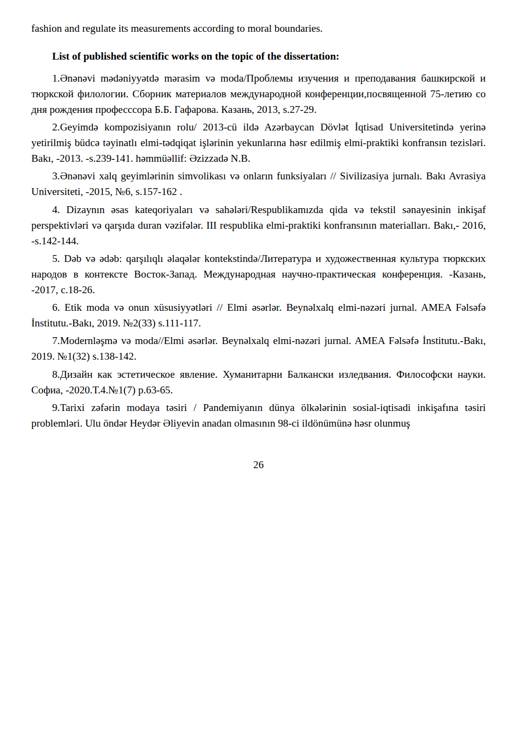fashion and regulate its measurements according to moral boundaries.
List of published scientific works on the topic of the dissertation:
1.Ənənəvi mədəniyyətdə mərasim və moda/Проблемы изучения и преподавания башкирской и тюркской филологии. Сборник материалов международной конференции,посвященной 75-летию со дня рождения професссора Б.Б. Гафарова. Казань, 2013, s.27-29.
2.Geyimdə kompozisiyanın rolu/ 2013-cü ildə Azərbaycan Dövlət İqtisad Universitetində yerinə yetirilmiş büdcə təyinatlı elmi-tədqiqat işlərinin yekunlarına həsr edilmiş elmi-praktiki konfransın tezisləri. Bakı, -2013. -s.239-141. həmmüəllif: Əzizzadə N.B.
3.Ənənəvi xalq geyimlərinin simvolikası və onların funksiyaları // Sivilizasiya jurnalı. Bakı Avrasiya Universiteti, -2015, №6, s.157-162 .
4. Dizaynın əsas kateqoriyaları və sahələri/Respublikamızda qida və tekstil sənayesinin inkişaf perspektivləri və qarşıda duran vəzifələr. III respublika elmi-praktiki konfransının materialları. Bakı,- 2016, -s.142-144.
5. Dəb və ədəb: qarşılıqlı əlaqələr kontekstində/Литература и художественная культура тюркских народов в контексте Восток-Запад. Международная научно-практическая конференция. -Казань, -2017, с.18-26.
6. Etik moda və onun xüsusiyyətləri // Elmi əsərlər. Beynəlxalq elmi-nəzəri jurnal. AMEA Fəlsəfə İnstitutu.-Bakı, 2019. №2(33) s.111-117.
7.Modernləşmə və moda//Elmi əsərlər. Beynəlxalq elmi-nəzəri jurnal. AMEA Fəlsəfə İnstitutu.-Bakı, 2019. №1(32) s.138-142.
8.Дизайн как эстетическое явление. Хуманитарни Балкански изледвания. Философски науки. Софиа, -2020.Т.4.№1(7) p.63-65.
9.Tarixi zəfərin modaya təsiri / Pandemiyanın dünya ölkələrinin sosial-iqtisadi inkişafına təsiri problemləri. Ulu öndər Heydər Əliyevin anadan olmasının 98-ci ildönümünə həsr olunmuş
26